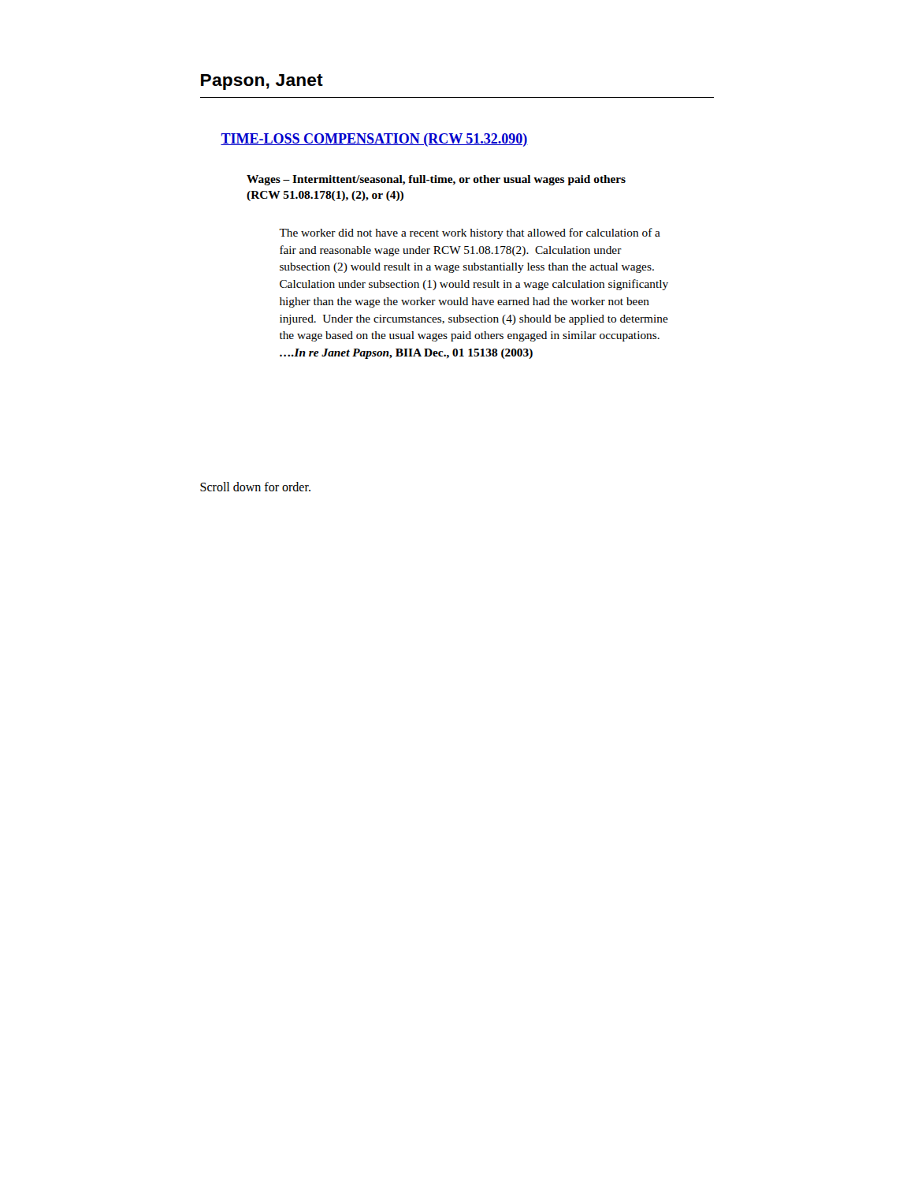Papson, Janet
TIME-LOSS COMPENSATION (RCW 51.32.090)
Wages – Intermittent/seasonal, full-time, or other usual wages paid others
(RCW 51.08.178(1), (2), or (4))
The worker did not have a recent work history that allowed for calculation of a fair and reasonable wage under RCW 51.08.178(2). Calculation under subsection (2) would result in a wage substantially less than the actual wages. Calculation under subsection (1) would result in a wage calculation significantly higher than the wage the worker would have earned had the worker not been injured. Under the circumstances, subsection (4) should be applied to determine the wage based on the usual wages paid others engaged in similar occupations. ….In re Janet Papson, BIIA Dec., 01 15138 (2003)
Scroll down for order.